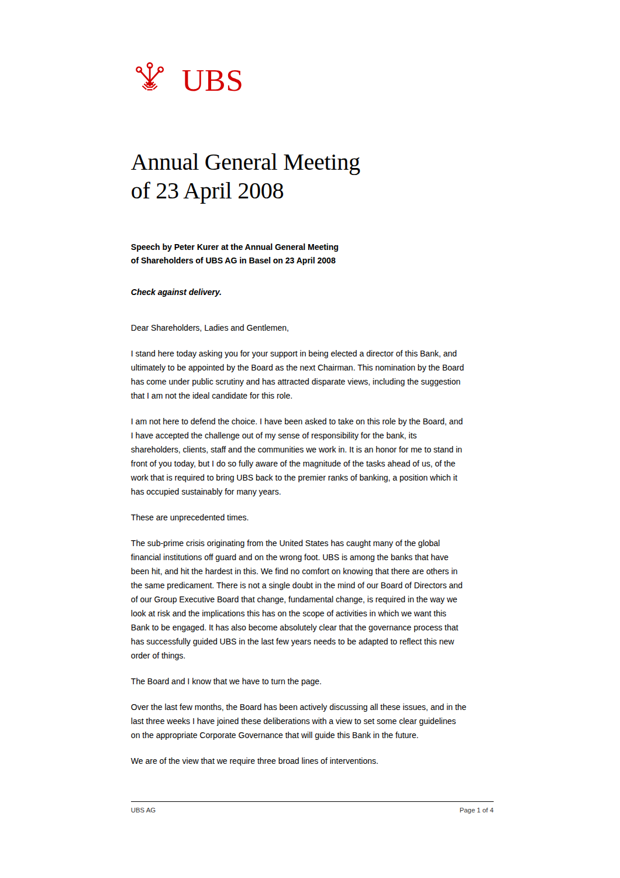UBS
Annual General Meeting
of 23 April 2008
Speech by Peter Kurer at the Annual General Meeting
of Shareholders of UBS AG in Basel on 23 April 2008
Check against delivery.
Dear Shareholders, Ladies and Gentlemen,
I stand here today asking you for your support in being elected a director of this Bank, and ultimately to be appointed by the Board as the next Chairman. This nomination by the Board has come under public scrutiny and has attracted disparate views, including the suggestion that I am not the ideal candidate for this role.
I am not here to defend the choice. I have been asked to take on this role by the Board, and I have accepted the challenge out of my sense of responsibility for the bank, its shareholders, clients, staff and the communities we work in. It is an honor for me to stand in front of you today, but I do so fully aware of the magnitude of the tasks ahead of us, of the work that is required to bring UBS back to the premier ranks of banking, a position which it has occupied sustainably for many years.
These are unprecedented times.
The sub-prime crisis originating from the United States has caught many of the global financial institutions off guard and on the wrong foot. UBS is among the banks that have been hit, and hit the hardest in this. We find no comfort on knowing that there are others in the same predicament. There is not a single doubt in the mind of our Board of Directors and of our Group Executive Board that change, fundamental change, is required in the way we look at risk and the implications this has on the scope of activities in which we want this Bank to be engaged. It has also become absolutely clear that the governance process that has successfully guided UBS in the last few years needs to be adapted to reflect this new order of things.
The Board and I know that we have to turn the page.
Over the last few months, the Board has been actively discussing all these issues, and in the last three weeks I have joined these deliberations with a view to set some clear guidelines on the appropriate Corporate Governance that will guide this Bank in the future.
We are of the view that we require three broad lines of interventions.
UBS AG Page 1 of 4